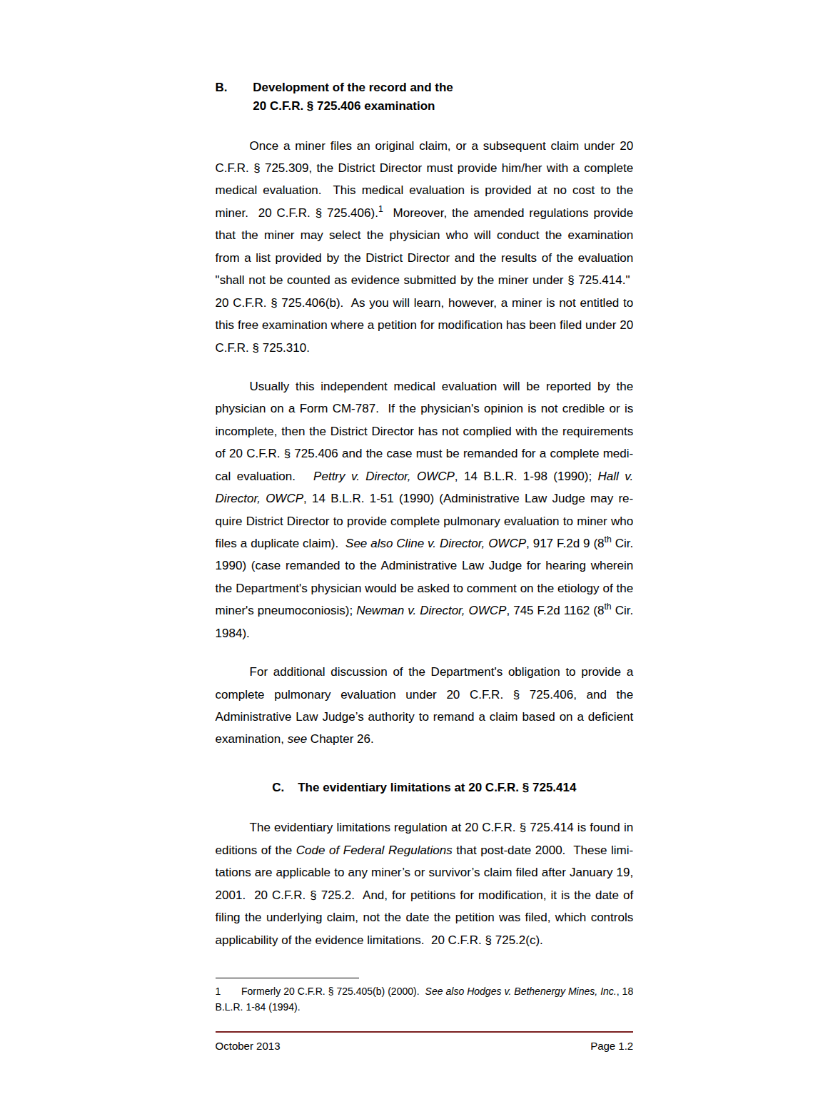B. Development of the record and the
20 C.F.R. § 725.406 examination
Once a miner files an original claim, or a subsequent claim under 20 C.F.R. § 725.309, the District Director must provide him/her with a complete medical evaluation. This medical evaluation is provided at no cost to the miner. 20 C.F.R. § 725.406).1 Moreover, the amended regulations provide that the miner may select the physician who will conduct the examination from a list provided by the District Director and the results of the evaluation "shall not be counted as evidence submitted by the miner under § 725.414." 20 C.F.R. § 725.406(b). As you will learn, however, a miner is not entitled to this free examination where a petition for modification has been filed under 20 C.F.R. § 725.310.
Usually this independent medical evaluation will be reported by the physician on a Form CM-787. If the physician's opinion is not credible or is incomplete, then the District Director has not complied with the requirements of 20 C.F.R. § 725.406 and the case must be remanded for a complete medical evaluation. Pettry v. Director, OWCP, 14 B.L.R. 1-98 (1990); Hall v. Director, OWCP, 14 B.L.R. 1-51 (1990) (Administrative Law Judge may require District Director to provide complete pulmonary evaluation to miner who files a duplicate claim). See also Cline v. Director, OWCP, 917 F.2d 9 (8th Cir. 1990) (case remanded to the Administrative Law Judge for hearing wherein the Department's physician would be asked to comment on the etiology of the miner's pneumoconiosis); Newman v. Director, OWCP, 745 F.2d 1162 (8th Cir. 1984).
For additional discussion of the Department's obligation to provide a complete pulmonary evaluation under 20 C.F.R. § 725.406, and the Administrative Law Judge’s authority to remand a claim based on a deficient examination, see Chapter 26.
C. The evidentiary limitations at 20 C.F.R. § 725.414
The evidentiary limitations regulation at 20 C.F.R. § 725.414 is found in editions of the Code of Federal Regulations that post-date 2000. These limitations are applicable to any miner’s or survivor’s claim filed after January 19, 2001. 20 C.F.R. § 725.2. And, for petitions for modification, it is the date of filing the underlying claim, not the date the petition was filed, which controls applicability of the evidence limitations. 20 C.F.R. § 725.2(c).
1 Formerly 20 C.F.R. § 725.405(b) (2000). See also Hodges v. Bethenergy Mines, Inc., 18 B.L.R. 1-84 (1994).
October 2013 Page 1.2